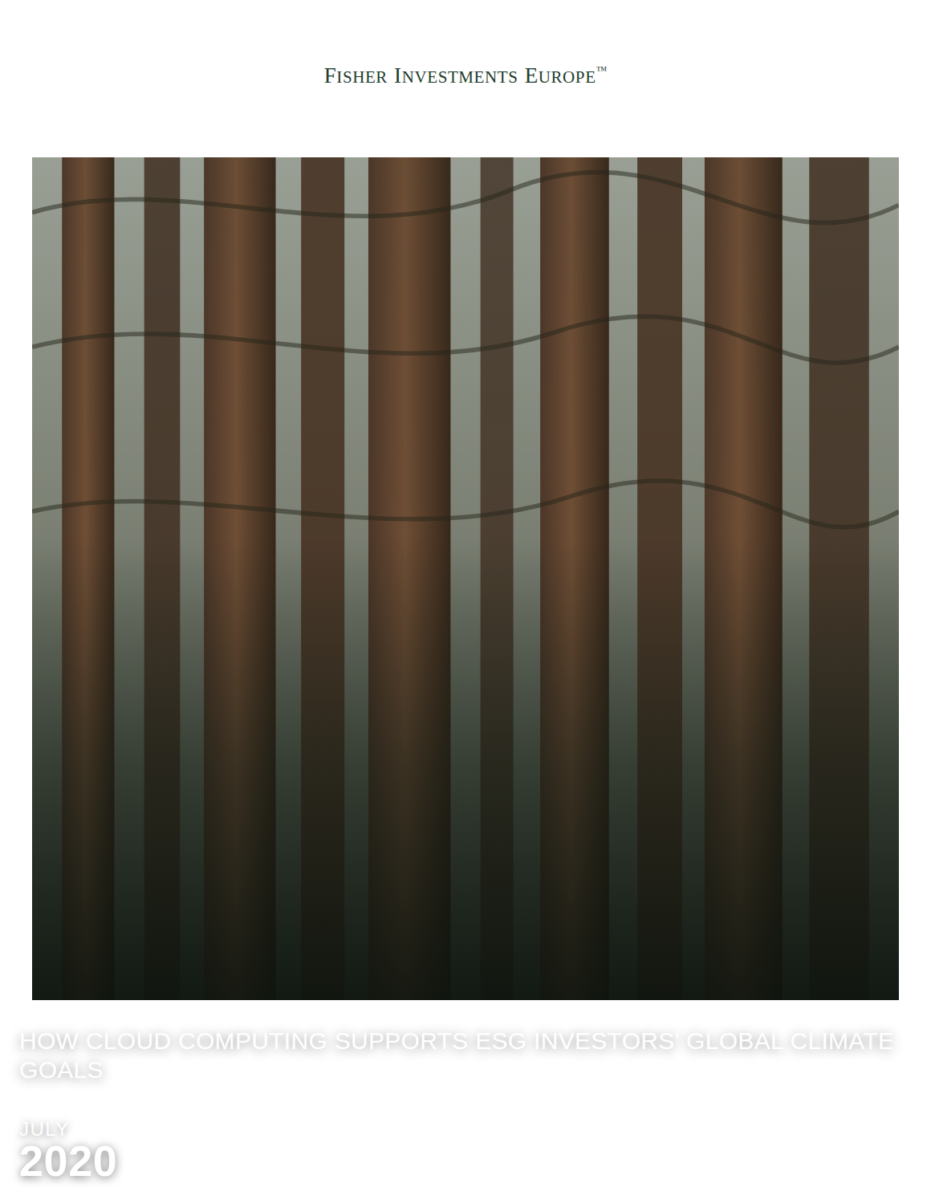Fisher Investments Europe™
How Cloud Computing Supports ESG Investors’ Global Climate Goals
July
2020